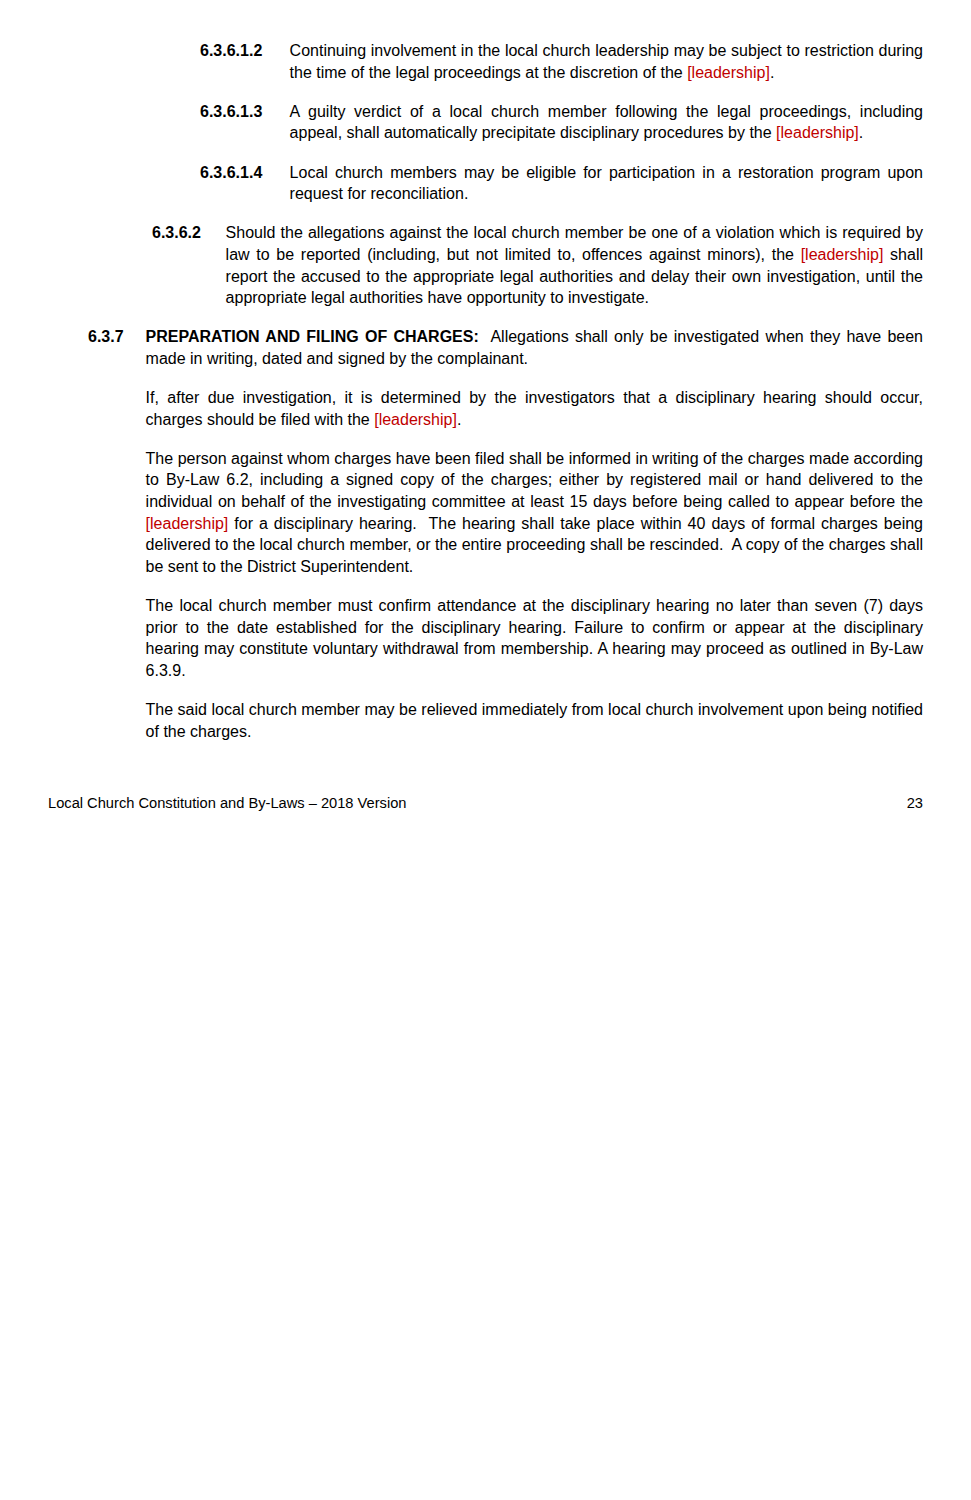6.3.6.1.2
Continuing involvement in the local church leadership may be subject to restriction during the time of the legal proceedings at the discretion of the [leadership].
6.3.6.1.3
A guilty verdict of a local church member following the legal proceedings, including appeal, shall automatically precipitate disciplinary procedures by the [leadership].
6.3.6.1.4
Local church members may be eligible for participation in a restoration program upon request for reconciliation.
6.3.6.2
Should the allegations against the local church member be one of a violation which is required by law to be reported (including, but not limited to, offences against minors), the [leadership] shall report the accused to the appropriate legal authorities and delay their own investigation, until the appropriate legal authorities have opportunity to investigate.
6.3.7
PREPARATION AND FILING OF CHARGES: Allegations shall only be investigated when they have been made in writing, dated and signed by the complainant.
If, after due investigation, it is determined by the investigators that a disciplinary hearing should occur, charges should be filed with the [leadership].
The person against whom charges have been filed shall be informed in writing of the charges made according to By-Law 6.2, including a signed copy of the charges; either by registered mail or hand delivered to the individual on behalf of the investigating committee at least 15 days before being called to appear before the [leadership] for a disciplinary hearing. The hearing shall take place within 40 days of formal charges being delivered to the local church member, or the entire proceeding shall be rescinded. A copy of the charges shall be sent to the District Superintendent.
The local church member must confirm attendance at the disciplinary hearing no later than seven (7) days prior to the date established for the disciplinary hearing. Failure to confirm or appear at the disciplinary hearing may constitute voluntary withdrawal from membership. A hearing may proceed as outlined in By-Law 6.3.9.
The said local church member may be relieved immediately from local church involvement upon being notified of the charges.
Local Church Constitution and By-Laws – 2018 Version
23